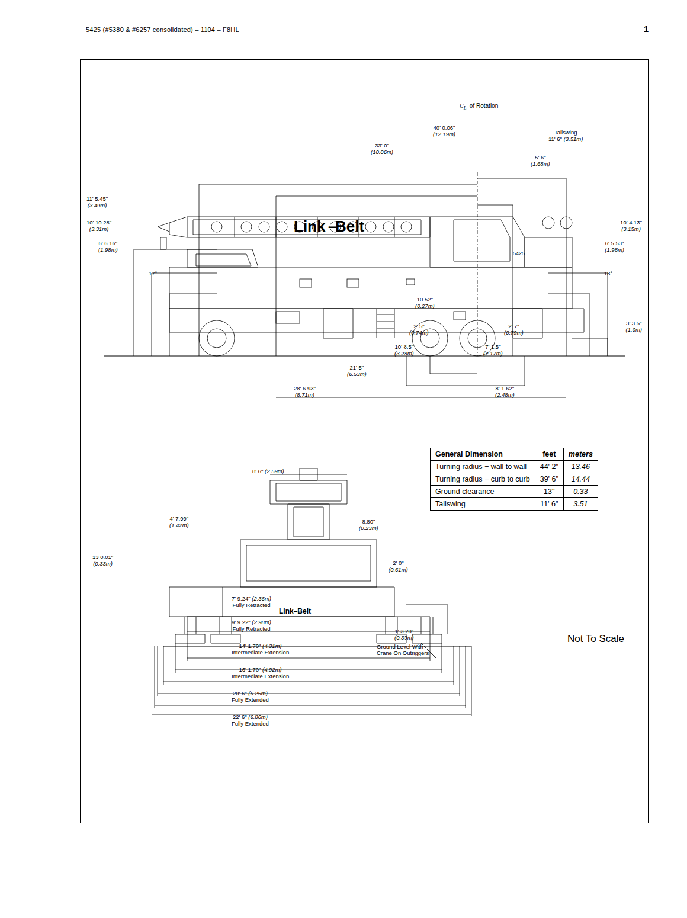5425 (#5380 & #6257 consolidated) – 1104 – F8HL
1
CL of Rotation
40' 0.06"
(12.19m)
33' 0"
(10.06m)
Tailswing
11' 6" (3.51m)
5' 6"
(1.68m)
11' 5.45"
(3.49m)
10' 10.28"
(3.31m)
6' 6.16"
(1.98m)
17°
10' 4.13"
(3.15m)
6' 5.53"
(1.98m)
18°
10.52"
(0.27m)
3' 3.5"
(1.0m)
2' 5"
(0.74m)
2' 7"
(0.79m)
10' 8.5"
(3.28m)
7' 1.5"
(2.17m)
21' 5"
(6.53m)
28' 6.93"
(8.71m)
8' 1.62"
(2.48m)
Link Belt – 5425
8' 6" (2.59m)
4' 7.99"
(1.42m)
8.80"
(0.23m)
13 0.01"
(0.33m)
2' 0"
(0.61m)
7' 9.24" (2.36m)
Fully Retracted
9' 9.22" (2.98m)
Fully Retracted
14' 1.70" (4.31m)
Intermediate Extension
16' 1.70" (4.92m)
Intermediate Extension
20' 6" (6.25m)
Fully Extended
22' 6" (6.86m)
Fully Extended
1' 3.20"
(0.39m)
Ground Level With
Crane On Outriggers
Link–Belt
| General Dimension | feet | meters |
| --- | --- | --- |
| Turning radius − wall to wall | 44' 2" | 13.46 |
| Turning radius − curb to curb | 39' 6" | 14.44 |
| Ground clearance | 13" | 0.33 |
| Tailswing | 11' 6" | 3.51 |
Not To Scale